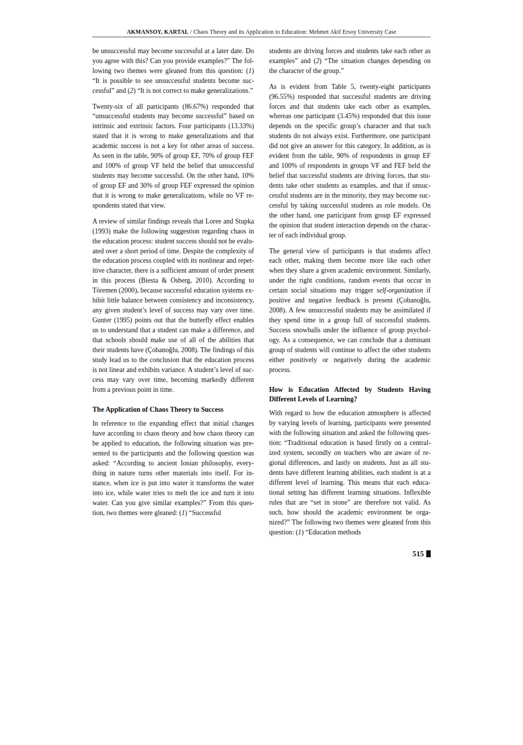Akmansoy, Kartal / Chaos Theory and its Application to Education: Mehmet Akif Ersoy University Case
be unsuccessful may become successful at a later date. Do you agree with this? Can you provide examples?” The following two themes were gleaned from this question: (1) “It is possible to see unsuccessful students become successful” and (2) “It is not correct to make generalizations.”
Twenty-six of all participants (86.67%) responded that “unsuccessful students may become successful” based on intrinsic and extrinsic factors. Four participants (13.33%) stated that it is wrong to make generalizations and that academic success is not a key for other areas of success. As seen in the table, 90% of group EF, 70% of group FEF and 100% of group VF held the belief that unsuccessful students may become successful. On the other hand, 10% of group EF and 30% of group FEF expressed the opinion that it is wrong to make generalizations, while no VF respondents stated that view.
A review of similar findings reveals that Loree and Stupka (1993) make the following suggestion regarding chaos in the education process: student success should not be evaluated over a short period of time. Despite the complexity of the education process coupled with its nonlinear and repetitive character, there is a sufficient amount of order present in this process (Biesta & Osberg, 2010). According to Töremen (2000), because successful education systems exhibit little balance between consistency and inconsistency, any given student’s level of success may vary over time. Gunter (1995) points out that the butterfly effect enables us to understand that a student can make a difference, and that schools should make use of all of the abilities that their students have (Çobanoğlu, 2008). The findings of this study lead us to the conclusion that the education process is not linear and exhibits variance. A student’s level of success may vary over time, becoming markedly different from a previous point in time.
The Application of Chaos Theory to Success
In reference to the expanding effect that initial changes have according to chaos theory and how chaos theory can be applied to education, the following situation was presented to the participants and the following question was asked: “According to ancient Ionian philosophy, everything in nature turns other materials into itself. For instance, when ice is put into water it transforms the water into ice, while water tries to melt the ice and turn it into water. Can you give similar examples?” From this question, two themes were gleaned: (1) “Successful
students are driving forces and students take each other as examples” and (2) “The situation changes depending on the character of the group.”
As is evident from Table 5, twenty-eight participants (96.55%) responded that successful students are driving forces and that students take each other as examples, whereas one participant (3.45%) responded that this issue depends on the specific group’s character and that such students do not always exist. Furthermore, one participant did not give an answer for this category. In addition, as is evident from the table, 90% of respondents in group EF and 100% of respondents in groups VF and FEF held the belief that successful students are driving forces, that students take other students as examples, and that if unsuccessful students are in the minority, they may become successful by taking successful students as role models. On the other hand, one participant from group EF expressed the opinion that student interaction depends on the character of each individual group.
The general view of participants is that students affect each other, making them become more like each other when they share a given academic environment. Similarly, under the right conditions, random events that occur in certain social situations may trigger self-organization if positive and negative feedback is present (Çobanoğlu, 2008). A few unsuccessful students may be assimilated if they spend time in a group full of successful students. Success snowballs under the influence of group psychology. As a consequence, we can conclude that a dominant group of students will continue to affect the other students either positively or negatively during the academic process.
How is Education Affected by Students Having Different Levels of Learning?
With regard to how the education atmosphere is affected by varying levels of learning, participants were presented with the following situation and asked the following question: “Traditional education is based firstly on a centralized system, secondly on teachers who are aware of regional differences, and lastly on students. Just as all students have different learning abilities, each student is at a different level of learning. This means that each educational setting has different learning situations. Inflexible rules that are “set in stone” are therefore not valid. As such, how should the academic environment be organized?” The following two themes were gleaned from this question: (1) “Education methods
515